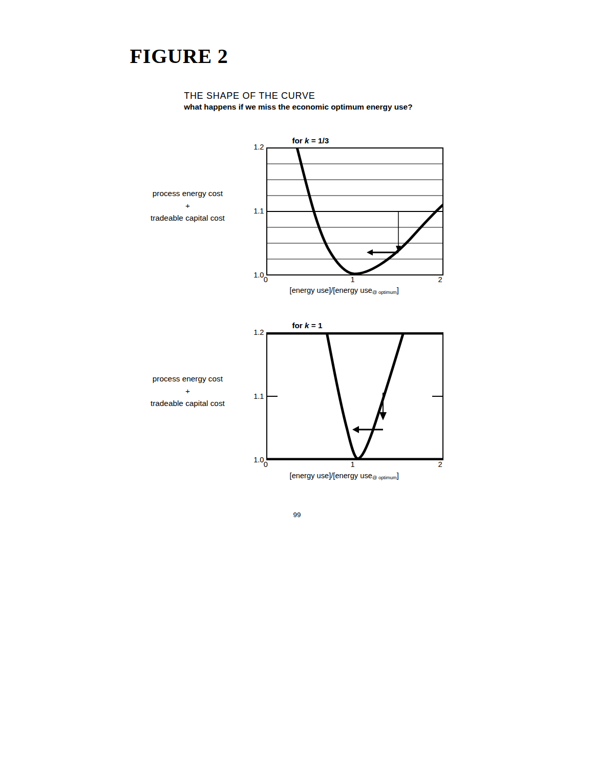FIGURE 2
THE SHAPE OF THE CURVE
what happens if we miss the economic optimum energy use?
process energy cost + tradeable capital cost
for k = 1/3
1.2 1.1 1.0
0 1 2
[energy use]/[energy use@ optimum]
process energy cost + tradeable capital cost
for k = 1
1.2 1.1 1.0
0 1 2
[energy use]/[energy use@ optimum]
99